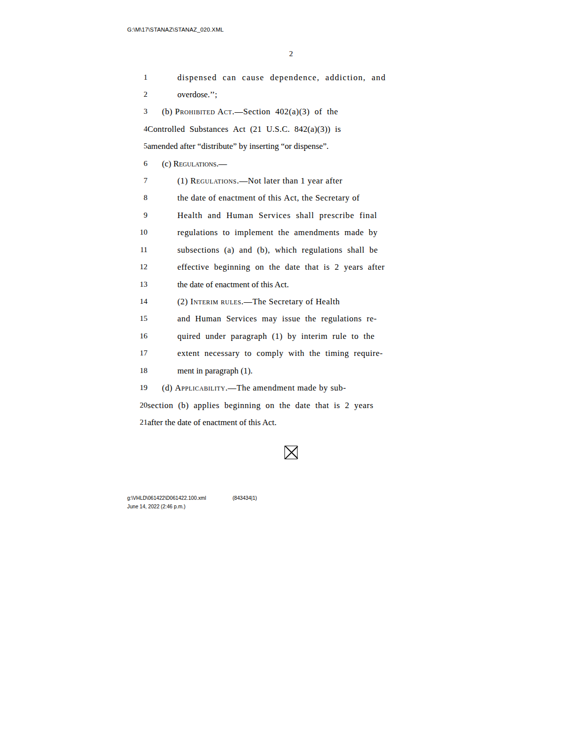G:\M\17\STANAZ\STANAZ_020.XML
2
| 1 | dispensed can cause dependence, addiction, and |
| 2 | overdose.’’; |
| 3 | (b) Prohibited Act .—Section 402(a)(3) of the |
| 4 | Controlled Substances Act (21 U.S.C. 842(a)(3)) is |
| 5 | amended after “distribute” by inserting “or dispense”. |
| 6 | (c) Regulations .— |
| 7 | (1) Regulations .—Not later than 1 year after |
| 8 | the date of enactment of this Act, the Secretary of |
| 9 | Health and Human Services shall prescribe final |
| 10 | regulations to implement the amendments made by |
| 11 | subsections (a) and (b), which regulations shall be |
| 12 | effective beginning on the date that is 2 years after |
| 13 | the date of enactment of this Act. |
| 14 | (2) Interim rules .—The Secretary of Health |
| 15 | and Human Services may issue the regulations re- |
| 16 | quired under paragraph (1) by interim rule to the |
| 17 | extent necessary to comply with the timing require- |
| 18 | ment in paragraph (1). |
| 19 | (d) Applicability .—The amendment made by sub- |
| 20 | section (b) applies beginning on the date that is 2 years |
| 21 | after the date of enactment of this Act. |
g:\VHLD\061422\D061422.100.xml (843434|1)
June 14, 2022 (2:46 p.m.)